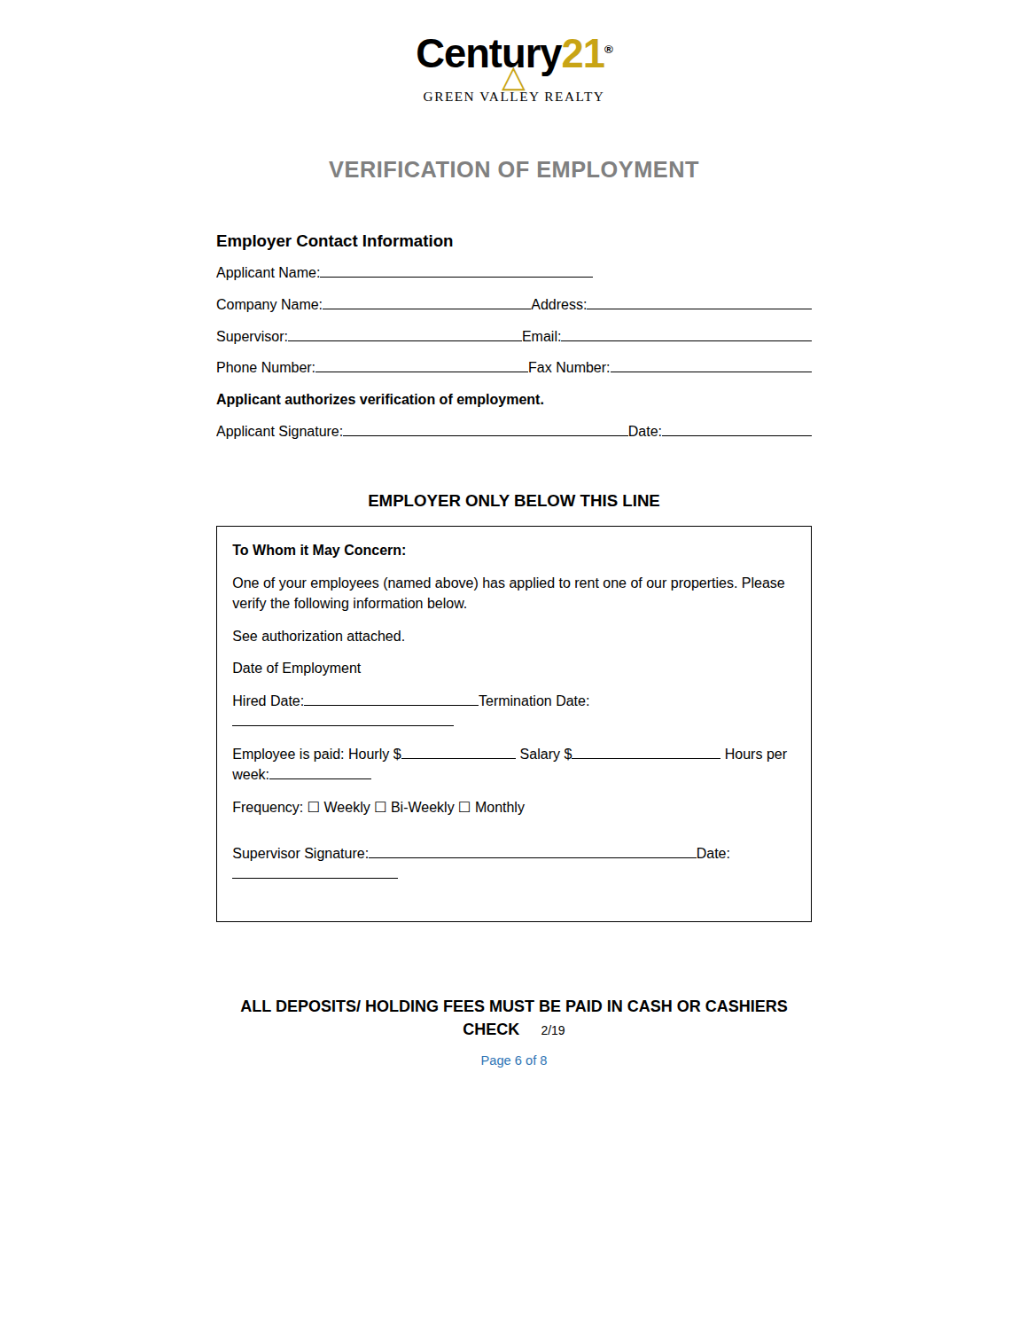Century21®
△
GREEN VALLEY REALTY
VERIFICATION OF EMPLOYMENT
Employer Contact Information
Applicant Name:
Company Name: Address:
Supervisor: Email:
Phone Number: Fax Number:
Applicant authorizes verification of employment.
Applicant Signature: Date:
EMPLOYER ONLY BELOW THIS LINE
To Whom it May Concern:
One of your employees (named above) has applied to rent one of our properties. Please verify the following information below.
See authorization attached.
Date of Employment
Hired Date: Termination Date:
Employee is paid: Hourly $ Salary $ Hours per week:
Frequency: ☐ Weekly ☐ Bi-Weekly ☐ Monthly
Supervisor Signature: Date:
ALL DEPOSITS/ HOLDING FEES MUST BE PAID IN CASH OR CASHIERS CHECK 2/19
Page 6 of 8